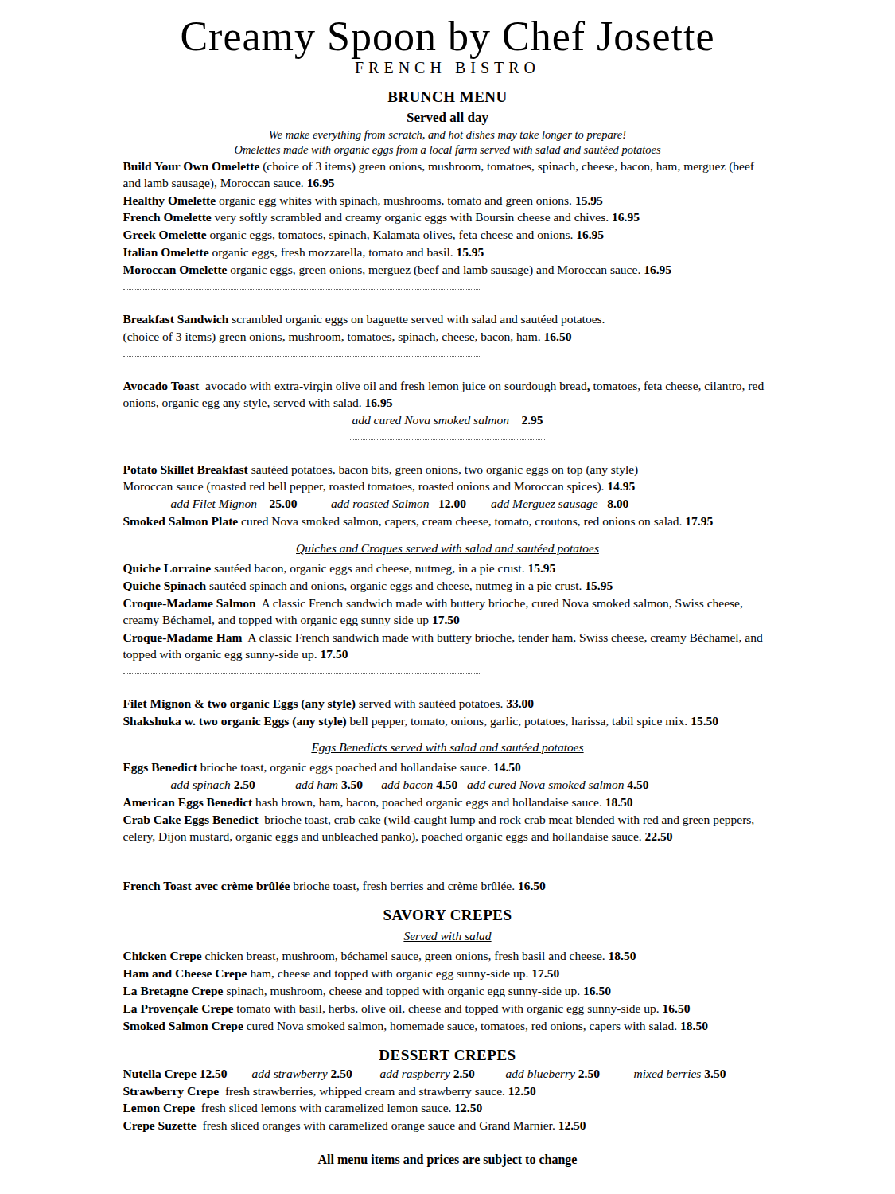Creamy Spoon by Chef Josette
FRENCH BISTRO
BRUNCH MENU
Served all day
We make everything from scratch, and hot dishes may take longer to prepare!
Omelettes made with organic eggs from a local farm served with salad and sautéed potatoes
Build Your Own Omelette (choice of 3 items) green onions, mushroom, tomatoes, spinach, cheese, bacon, ham, merguez (beef and lamb sausage), Moroccan sauce. 16.95
Healthy Omelette organic egg whites with spinach, mushrooms, tomato and green onions. 15.95
French Omelette very softly scrambled and creamy organic eggs with Boursin cheese and chives. 16.95
Greek Omelette organic eggs, tomatoes, spinach, Kalamata olives, feta cheese and onions. 16.95
Italian Omelette organic eggs, fresh mozzarella, tomato and basil. 15.95
Moroccan Omelette organic eggs, green onions, merguez (beef and lamb sausage) and Moroccan sauce. 16.95
Breakfast Sandwich scrambled organic eggs on baguette served with salad and sautéed potatoes.
(choice of 3 items) green onions, mushroom, tomatoes, spinach, cheese, bacon, ham. 16.50
Avocado Toast avocado with extra-virgin olive oil and fresh lemon juice on sourdough bread, tomatoes, feta cheese, cilantro, red onions, organic egg any style, served with salad. 16.95
add cured Nova smoked salmon 2.95
Potato Skillet Breakfast sautéed potatoes, bacon bits, green onions, two organic eggs on top (any style)
Moroccan sauce (roasted red bell pepper, roasted tomatoes, roasted onions and Moroccan spices). 14.95
add Filet Mignon 25.00 add roasted Salmon 12.00 add Merguez sausage 8.00
Smoked Salmon Plate cured Nova smoked salmon, capers, cream cheese, tomato, croutons, red onions on salad. 17.95
Quiches and Croques served with salad and sautéed potatoes
Quiche Lorraine sautéed bacon, organic eggs and cheese, nutmeg, in a pie crust. 15.95
Quiche Spinach sautéed spinach and onions, organic eggs and cheese, nutmeg in a pie crust. 15.95
Croque-Madame Salmon A classic French sandwich made with buttery brioche, cured Nova smoked salmon, Swiss cheese, creamy Béchamel, and topped with organic egg sunny side up 17.50
Croque-Madame Ham A classic French sandwich made with buttery brioche, tender ham, Swiss cheese, creamy Béchamel, and topped with organic egg sunny-side up. 17.50
Filet Mignon & two organic Eggs (any style) served with sautéed potatoes. 33.00
Shakshuka w. two organic Eggs (any style) bell pepper, tomato, onions, garlic, potatoes, harissa, tabil spice mix. 15.50
Eggs Benedicts served with salad and sautéed potatoes
Eggs Benedict brioche toast, organic eggs poached and hollandaise sauce. 14.50
add spinach 2.50 add ham 3.50 add bacon 4.50 add cured Nova smoked salmon 4.50
American Eggs Benedict hash brown, ham, bacon, poached organic eggs and hollandaise sauce. 18.50
Crab Cake Eggs Benedict brioche toast, crab cake (wild-caught lump and rock crab meat blended with red and green peppers, celery, Dijon mustard, organic eggs and unbleached panko), poached organic eggs and hollandaise sauce. 22.50
French Toast avec crème brûlée brioche toast, fresh berries and crème brûlée. 16.50
SAVORY CREPES
Served with salad
Chicken Crepe chicken breast, mushroom, béchamel sauce, green onions, fresh basil and cheese. 18.50
Ham and Cheese Crepe ham, cheese and topped with organic egg sunny-side up. 17.50
La Bretagne Crepe spinach, mushroom, cheese and topped with organic egg sunny-side up. 16.50
La Provençale Crepe tomato with basil, herbs, olive oil, cheese and topped with organic egg sunny-side up. 16.50
Smoked Salmon Crepe cured Nova smoked salmon, homemade sauce, tomatoes, red onions, capers with salad. 18.50
DESSERT CREPES
Nutella Crepe 12.50 add strawberry 2.50 add raspberry 2.50 add blueberry 2.50 mixed berries 3.50
Strawberry Crepe fresh strawberries, whipped cream and strawberry sauce. 12.50
Lemon Crepe fresh sliced lemons with caramelized lemon sauce. 12.50
Crepe Suzette fresh sliced oranges with caramelized orange sauce and Grand Marnier. 12.50
All menu items and prices are subject to change